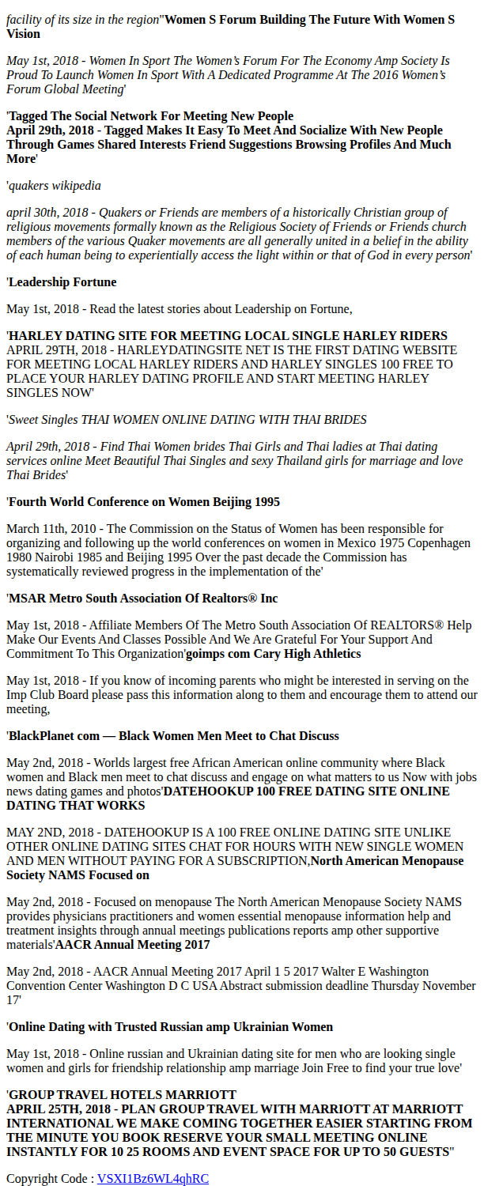facility of its size in the region"Women S Forum Building The Future With Women S Vision
May 1st, 2018 - Women In Sport The Women’s Forum For The Economy Amp Society Is Proud To Launch Women In Sport With A Dedicated Programme At The 2016 Women’s Forum Global Meeting'
'Tagged The Social Network For Meeting New People
April 29th, 2018 - Tagged Makes It Easy To Meet And Socialize With New People Through Games Shared Interests Friend Suggestions Browsing Profiles And Much More'
'quakers wikipedia
april 30th, 2018 - Quakers or Friends are members of a historically Christian group of religious movements formally known as the Religious Society of Friends or Friends church members of the various Quaker movements are all generally united in a belief in the ability of each human being to experientially access the light within or that of God in every person'
'Leadership Fortune
May 1st, 2018 - Read the latest stories about Leadership on Fortune,
'HARLEY DATING SITE FOR MEETING LOCAL SINGLE HARLEY RIDERS
APRIL 29TH, 2018 - HARLEYDATINGSITE NET IS THE FIRST DATING WEBSITE FOR MEETING LOCAL HARLEY RIDERS AND HARLEY SINGLES 100 FREE TO PLACE YOUR HARLEY DATING PROFILE AND START MEETING HARLEY SINGLES NOW'
'Sweet Singles THAI WOMEN ONLINE DATING WITH THAI BRIDES
April 29th, 2018 - Find Thai Women brides Thai Girls and Thai ladies at Thai dating services online Meet Beautiful Thai Singles and sexy Thailand girls for marriage and love Thai Brides'
'Fourth World Conference on Women Beijing 1995
March 11th, 2010 - The Commission on the Status of Women has been responsible for organizing and following up the world conferences on women in Mexico 1975 Copenhagen 1980 Nairobi 1985 and Beijing 1995 Over the past decade the Commission has systematically reviewed progress in the implementation of the'
'MSAR Metro South Association Of Realtors® Inc
May 1st, 2018 - Affiliate Members Of The Metro South Association Of REALTORS® Help Make Our Events And Classes Possible And We Are Grateful For Your Support And Commitment To This Organization'goimps com Cary High Athletics
May 1st, 2018 - If you know of incoming parents who might be interested in serving on the Imp Club Board please pass this information along to them and encourage them to attend our meeting,
'BlackPlanet com — Black Women Men Meet to Chat Discuss
May 2nd, 2018 - Worlds largest free African American online community where Black women and Black men meet to chat discuss and engage on what matters to us Now with jobs news dating games and photos'DATEHOOKUP 100 FREE DATING SITE ONLINE DATING THAT WORKS
MAY 2ND, 2018 - DATEHOOKUP IS A 100 FREE ONLINE DATING SITE UNLIKE OTHER ONLINE DATING SITES CHAT FOR HOURS WITH NEW SINGLE WOMEN AND MEN WITHOUT PAYING FOR A SUBSCRIPTION,North American Menopause Society NAMS Focused on
May 2nd, 2018 - Focused on menopause The North American Menopause Society NAMS provides physicians practitioners and women essential menopause information help and treatment insights through annual meetings publications reports amp other supportive materials'AACR Annual Meeting 2017
May 2nd, 2018 - AACR Annual Meeting 2017 April 1 5 2017 Walter E Washington Convention Center Washington D C USA Abstract submission deadline Thursday November 17'
'Online Dating with Trusted Russian amp Ukrainian Women
May 1st, 2018 - Online russian and Ukrainian dating site for men who are looking single women and girls for friendship relationship amp marriage Join Free to find your true love'
'GROUP TRAVEL HOTELS MARRIOTT
APRIL 25TH, 2018 - PLAN GROUP TRAVEL WITH MARRIOTT AT MARRIOTT INTERNATIONAL WE MAKE COMING TOGETHER EASIER STARTING FROM THE MINUTE YOU BOOK RESERVE YOUR SMALL MEETING ONLINE INSTANTLY FOR 10 25 ROOMS AND EVENT SPACE FOR UP TO 50 GUESTS"
Copyright Code : VSXI1Bz6WL4qhRC